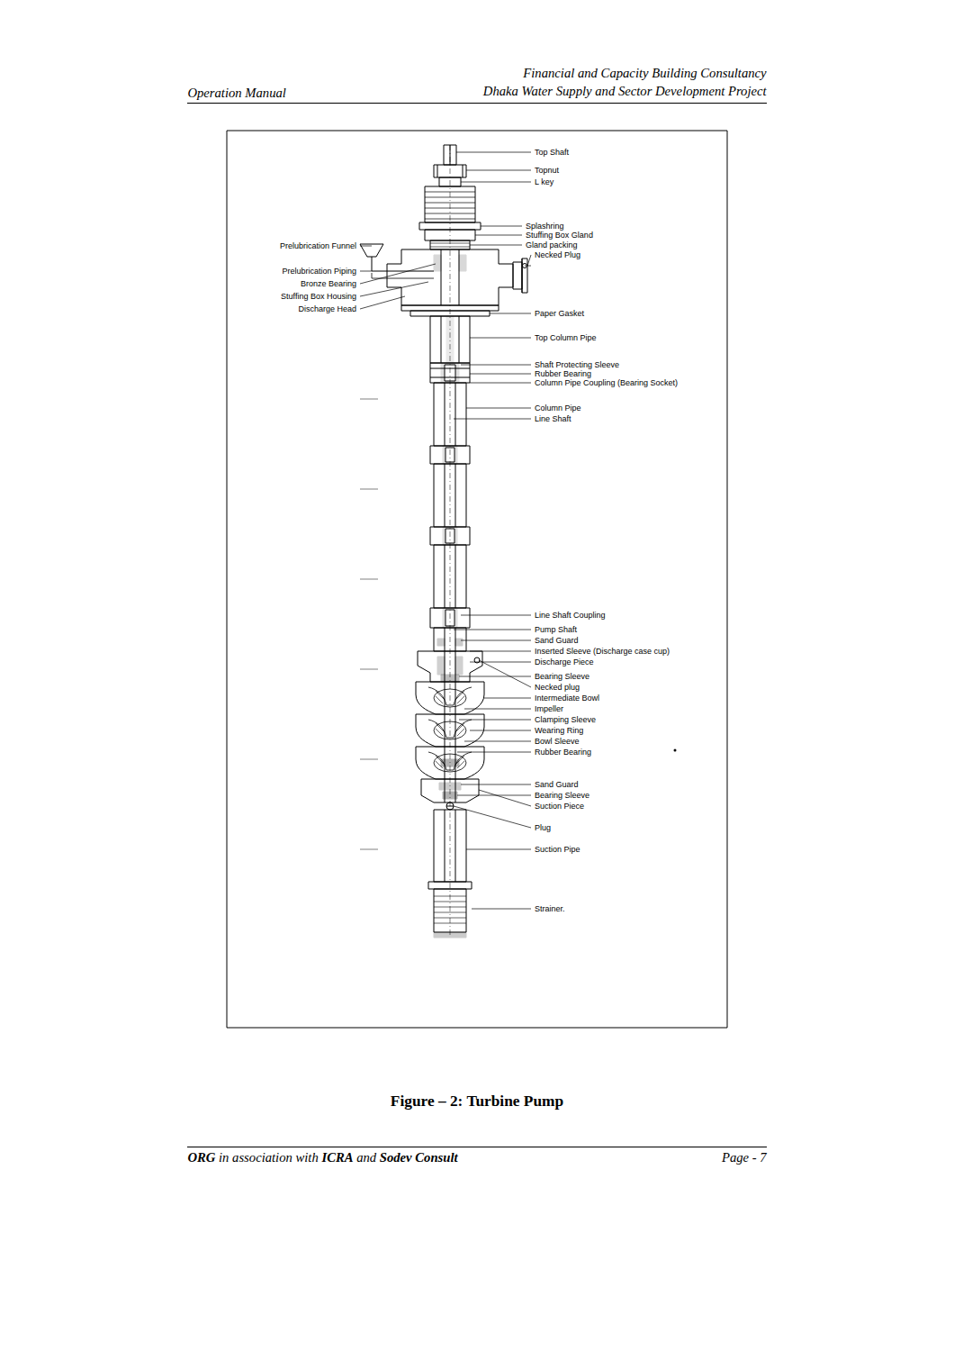Operation Manual
Financial and Capacity Building Consultancy
Dhaka Water Supply and Sector Development Project
Top Shaft Topnut L key Splashring Stuffing Box Gland Gland packing Necked Plug Paper Gasket Top Column Pipe Shaft Protecting Sleeve Rubber Bearing Column Pipe Coupling (Bearing Socket) Column Pipe Line Shaft Line Shaft Coupling Pump Shaft Sand Guard Inserted Sleeve (Discharge case cup) Discharge Piece Bearing Sleeve Necked plug Intermediate Bowl Impeller Clamping Sleeve Wearing Ring Bowl Sleeve Rubber Bearing Sand Guard Bearing Sleeve Suction Piece Plug Suction Pipe Strainer. Prelubrication Funnel Prelubrication Piping Bronze Bearing Stuffing Box Housing Discharge Head
Figure – 2: Turbine Pump
ORG in association with ICRA and Sodev Consult
Page - 7